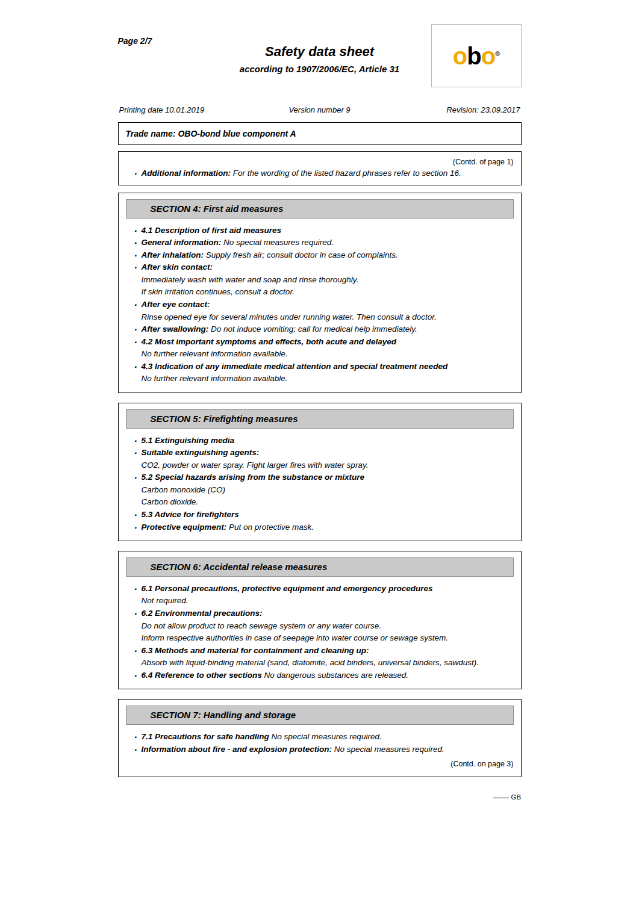Page 2/7
Safety data sheet
according to 1907/2006/EC, Article 31
obo®
Printing date 10.01.2019
Version number 9
Revision: 23.09.2017
Trade name: OBO-bond blue component A
(Contd. of page 1)
Additional information: For the wording of the listed hazard phrases refer to section 16.
SECTION 4: First aid measures
4.1 Description of first aid measures
General information: No special measures required.
After inhalation: Supply fresh air; consult doctor in case of complaints.
After skin contact:
Immediately wash with water and soap and rinse thoroughly.
If skin irritation continues, consult a doctor.
After eye contact:
Rinse opened eye for several minutes under running water. Then consult a doctor.
After swallowing: Do not induce vomiting; call for medical help immediately.
4.2 Most important symptoms and effects, both acute and delayed
No further relevant information available.
4.3 Indication of any immediate medical attention and special treatment needed
No further relevant information available.
SECTION 5: Firefighting measures
5.1 Extinguishing media
Suitable extinguishing agents:
CO2, powder or water spray. Fight larger fires with water spray.
5.2 Special hazards arising from the substance or mixture
Carbon monoxide (CO)
Carbon dioxide.
5.3 Advice for firefighters
Protective equipment: Put on protective mask.
SECTION 6: Accidental release measures
6.1 Personal precautions, protective equipment and emergency procedures
Not required.
6.2 Environmental precautions:
Do not allow product to reach sewage system or any water course.
Inform respective authorities in case of seepage into water course or sewage system.
6.3 Methods and material for containment and cleaning up:
Absorb with liquid-binding material (sand, diatomite, acid binders, universal binders, sawdust).
6.4 Reference to other sections No dangerous substances are released.
SECTION 7: Handling and storage
7.1 Precautions for safe handling No special measures required.
Information about fire - and explosion protection: No special measures required.
(Contd. on page 3)
GB